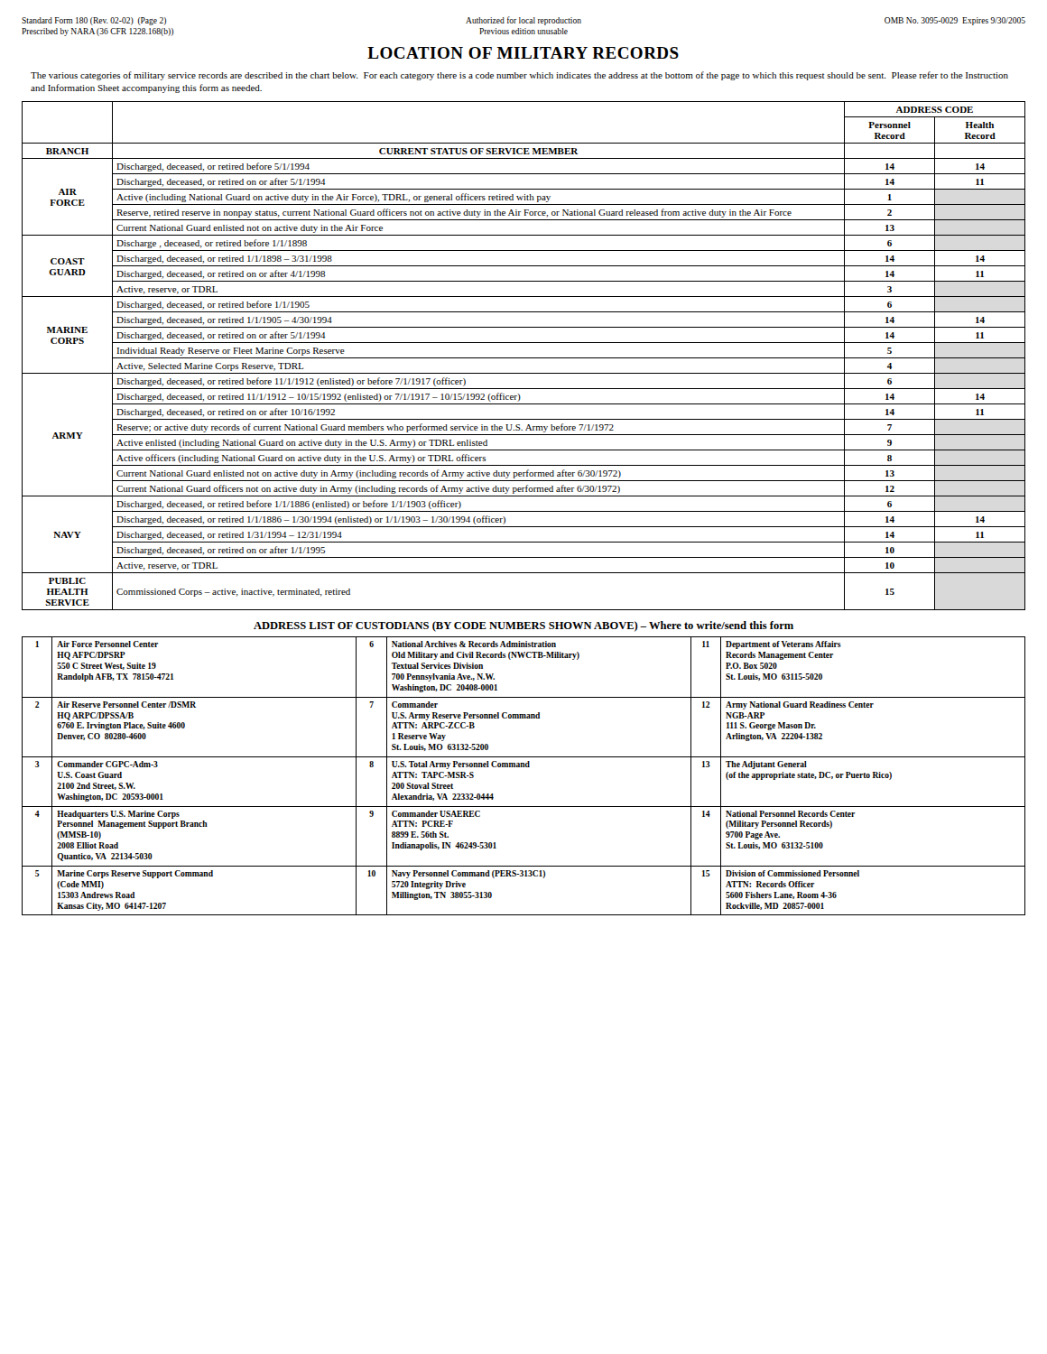Standard Form 180 (Rev. 02-02) (Page 2)
Prescribed by NARA (36 CFR 1228.168(b))
Authorized for local reproduction
Previous edition unusable
OMB No. 3095-0029 Expires 9/30/2005
LOCATION OF MILITARY RECORDS
The various categories of military service records are described in the chart below. For each category there is a code number which indicates the address at the bottom of the page to which this request should be sent. Please refer to the Instruction and Information Sheet accompanying this form as needed.
| | | ADDRESS CODE |
| --- | --- | --- |
| Personnel Record | Health Record |
| BRANCH | CURRENT STATUS OF SERVICE MEMBER | | |
| AIR FORCE | Discharged, deceased, or retired before 5/1/1994 | 14 | 14 |
| Discharged, deceased, or retired on or after 5/1/1994 | 14 | 11 |
| Active (including National Guard on active duty in the Air Force), TDRL, or general officers retired with pay | 1 | |
| Reserve, retired reserve in nonpay status, current National Guard officers not on active duty in the Air Force, or National Guard released from active duty in the Air Force | 2 | |
| Current National Guard enlisted not on active duty in the Air Force | 13 | |
| COAST GUARD | Discharge , deceased, or retired before 1/1/1898 | 6 | |
| Discharged, deceased, or retired 1/1/1898 – 3/31/1998 | 14 | 14 |
| Discharged, deceased, or retired on or after 4/1/1998 | 14 | 11 |
| Active, reserve, or TDRL | 3 | |
| MARINE CORPS | Discharged, deceased, or retired before 1/1/1905 | 6 | |
| Discharged, deceased, or retired 1/1/1905 – 4/30/1994 | 14 | 14 |
| Discharged, deceased, or retired on or after 5/1/1994 | 14 | 11 |
| Individual Ready Reserve or Fleet Marine Corps Reserve | 5 | |
| Active, Selected Marine Corps Reserve, TDRL | 4 | |
| ARMY | Discharged, deceased, or retired before 11/1/1912 (enlisted) or before 7/1/1917 (officer) | 6 | |
| Discharged, deceased, or retired 11/1/1912 – 10/15/1992 (enlisted) or 7/1/1917 – 10/15/1992 (officer) | 14 | 14 |
| Discharged, deceased, or retired on or after 10/16/1992 | 14 | 11 |
| Reserve; or active duty records of current National Guard members who performed service in the U.S. Army before 7/1/1972 | 7 | |
| Active enlisted (including National Guard on active duty in the U.S. Army) or TDRL enlisted | 9 | |
| Active officers (including National Guard on active duty in the U.S. Army) or TDRL officers | 8 | |
| Current National Guard enlisted not on active duty in Army (including records of Army active duty performed after 6/30/1972) | 13 | |
| Current National Guard officers not on active duty in Army (including records of Army active duty performed after 6/30/1972) | 12 | |
| NAVY | Discharged, deceased, or retired before 1/1/1886 (enlisted) or before 1/1/1903 (officer) | 6 | |
| Discharged, deceased, or retired 1/1/1886 – 1/30/1994 (enlisted) or 1/1/1903 – 1/30/1994 (officer) | 14 | 14 |
| Discharged, deceased, or retired 1/31/1994 – 12/31/1994 | 14 | 11 |
| Discharged, deceased, or retired on or after 1/1/1995 | 10 | |
| Active, reserve, or TDRL | 10 | |
| PUBLIC HEALTH SERVICE | Commissioned Corps – active, inactive, terminated, retired | 15 | |
ADDRESS LIST OF CUSTODIANS (BY CODE NUMBERS SHOWN ABOVE) – Where to write/send this form
| 1 | Air Force Personnel Center HQ AFPC/DPSRP 550 C Street West, Suite 19 Randolph AFB, TX 78150-4721 | 6 | National Archives & Records Administration Old Military and Civil Records (NWCTB-Military) Textual Services Division 700 Pennsylvania Ave., N.W. Washington, DC 20408-0001 | 11 | Department of Veterans Affairs Records Management Center P.O. Box 5020 St. Louis, MO 63115-5020 |
| 2 | Air Reserve Personnel Center /DSMR HQ ARPC/DPSSA/B 6760 E. Irvington Place, Suite 4600 Denver, CO 80280-4600 | 7 | Commander U.S. Army Reserve Personnel Command ATTN: ARPC-ZCC-B 1 Reserve Way St. Louis, MO 63132-5200 | 12 | Army National Guard Readiness Center NGB-ARP 111 S. George Mason Dr. Arlington, VA 22204-1382 |
| 3 | Commander CGPC-Adm-3 U.S. Coast Guard 2100 2nd Street, S.W. Washington, DC 20593-0001 | 8 | U.S. Total Army Personnel Command ATTN: TAPC-MSR-S 200 Stoval Street Alexandria, VA 22332-0444 | 13 | The Adjutant General (of the appropriate state, DC, or Puerto Rico) |
| 4 | Headquarters U.S. Marine Corps Personnel Management Support Branch (MMSB-10) 2008 Elliot Road Quantico, VA 22134-5030 | 9 | Commander USAEREC ATTN: PCRE-F 8899 E. 56th St. Indianapolis, IN 46249-5301 | 14 | National Personnel Records Center (Military Personnel Records) 9700 Page Ave. St. Louis, MO 63132-5100 |
| 5 | Marine Corps Reserve Support Command (Code MMI) 15303 Andrews Road Kansas City, MO 64147-1207 | 10 | Navy Personnel Command (PERS-313C1) 5720 Integrity Drive Millington, TN 38055-3130 | 15 | Division of Commissioned Personnel ATTN: Records Officer 5600 Fishers Lane, Room 4-36 Rockville, MD 20857-0001 |